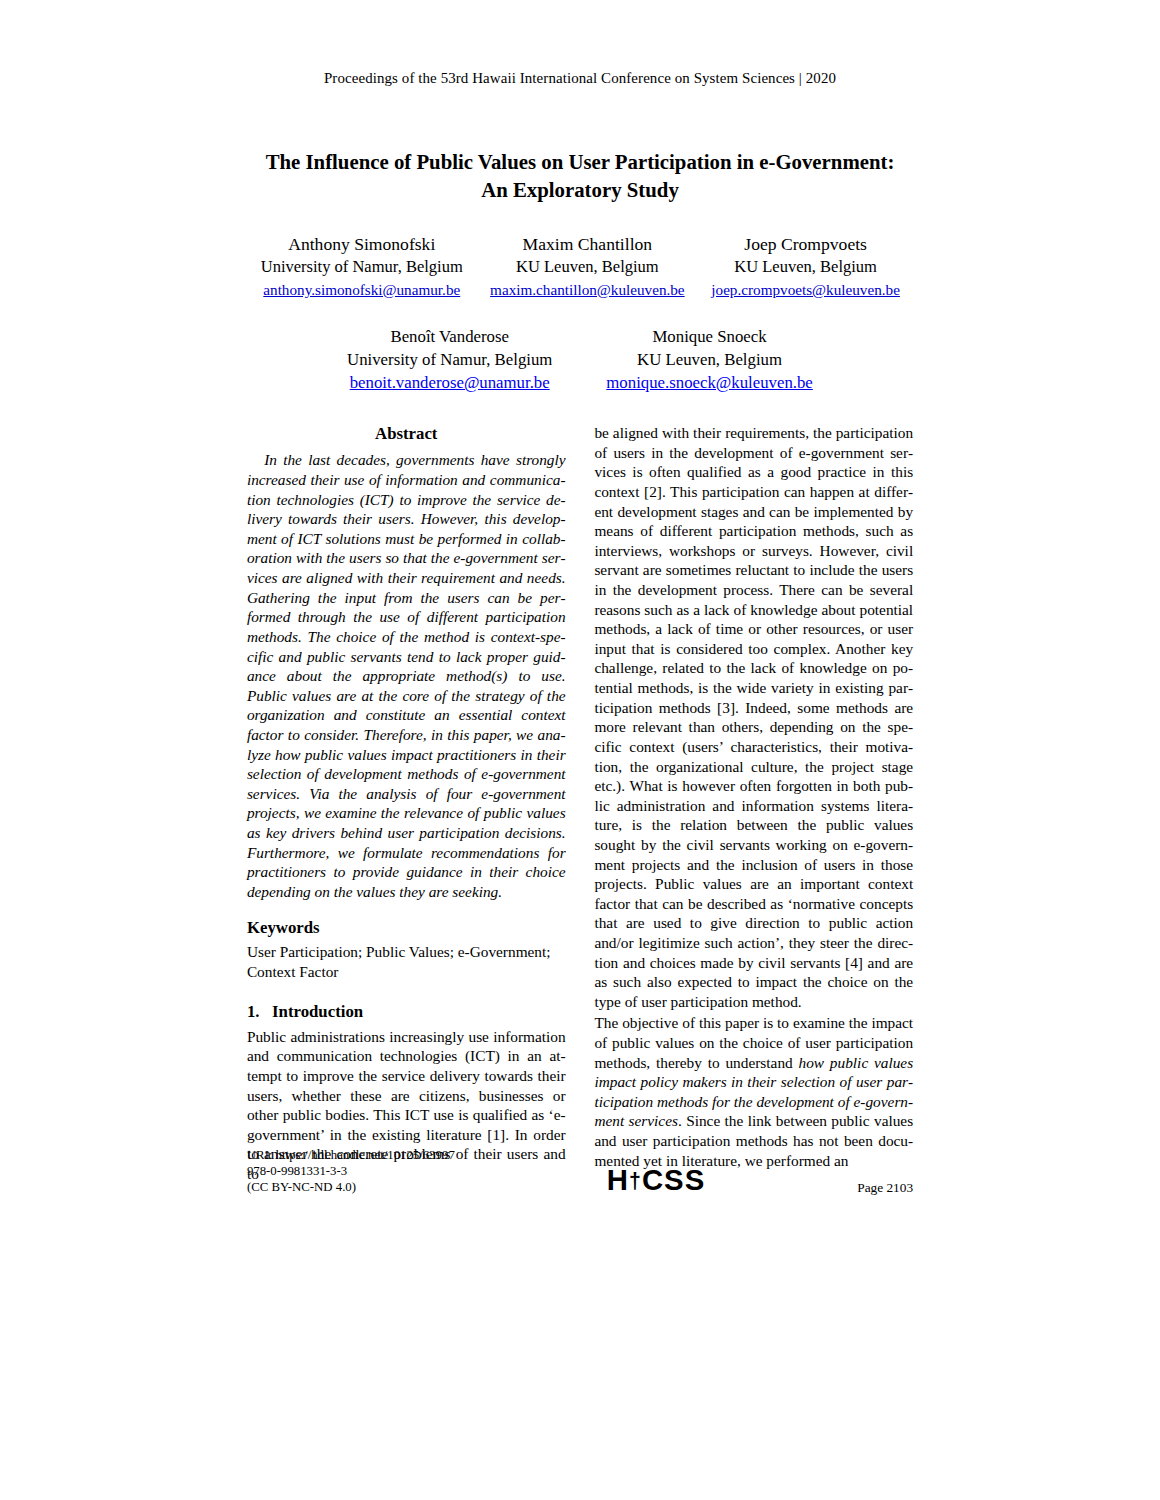Proceedings of the 53rd Hawaii International Conference on System Sciences | 2020
The Influence of Public Values on User Participation in e-Government:
An Exploratory Study
| Anthony Simonofski University of Namur, Belgium anthony.simonofski@unamur.be | Maxim Chantillon KU Leuven, Belgium maxim.chantillon@kuleuven.be | Joep Crompvoets KU Leuven, Belgium joep.crompvoets@kuleuven.be |
| Benoît Vanderose University of Namur, Belgium benoit.vanderose@unamur.be | Monique Snoeck KU Leuven, Belgium monique.snoeck@kuleuven.be |
Abstract
In the last decades, governments have strongly increased their use of information and communication technologies (ICT) to improve the service delivery towards their users. However, this development of ICT solutions must be performed in collaboration with the users so that the e-government services are aligned with their requirement and needs. Gathering the input from the users can be performed through the use of different participation methods. The choice of the method is context-specific and public servants tend to lack proper guidance about the appropriate method(s) to use. Public values are at the core of the strategy of the organization and constitute an essential context factor to consider. Therefore, in this paper, we analyze how public values impact practitioners in their selection of development methods of e-government services. Via the analysis of four e-government projects, we examine the relevance of public values as key drivers behind user participation decisions. Furthermore, we formulate recommendations for practitioners to provide guidance in their choice depending on the values they are seeking.
Keywords
User Participation; Public Values; e-Government; Context Factor
1. Introduction
Public administrations increasingly use information and communication technologies (ICT) in an attempt to improve the service delivery towards their users, whether these are citizens, businesses or other public bodies. This ICT use is qualified as ‘e-government’ in the existing literature [1]. In order to answer the concrete problems of their users and to
be aligned with their requirements, the participation of users in the development of e-government services is often qualified as a good practice in this context [2]. This participation can happen at different development stages and can be implemented by means of different participation methods, such as interviews, workshops or surveys. However, civil servant are sometimes reluctant to include the users in the development process. There can be several reasons such as a lack of knowledge about potential methods, a lack of time or other resources, or user input that is considered too complex. Another key challenge, related to the lack of knowledge on potential methods, is the wide variety in existing participation methods [3]. Indeed, some methods are more relevant than others, depending on the specific context (users’ characteristics, their motivation, the organizational culture, the project stage etc.). What is however often forgotten in both public administration and information systems literature, is the relation between the public values sought by the civil servants working on e-government projects and the inclusion of users in those projects. Public values are an important context factor that can be described as ‘normative concepts that are used to give direction to public action and/or legitimize such action’, they steer the direction and choices made by civil servants [4] and are as such also expected to impact the choice on the type of user participation method.
The objective of this paper is to examine the impact of public values on the choice of user participation methods, thereby to understand how public values impact policy makers in their selection of user participation methods for the development of e-government services. Since the link between public values and user participation methods has not been documented yet in literature, we performed an
URI: https://hdl.handle.net/10125/63997
978-0-9981331-3-3
(CC BY-NC-ND 4.0)
H†CSS
Page 2103